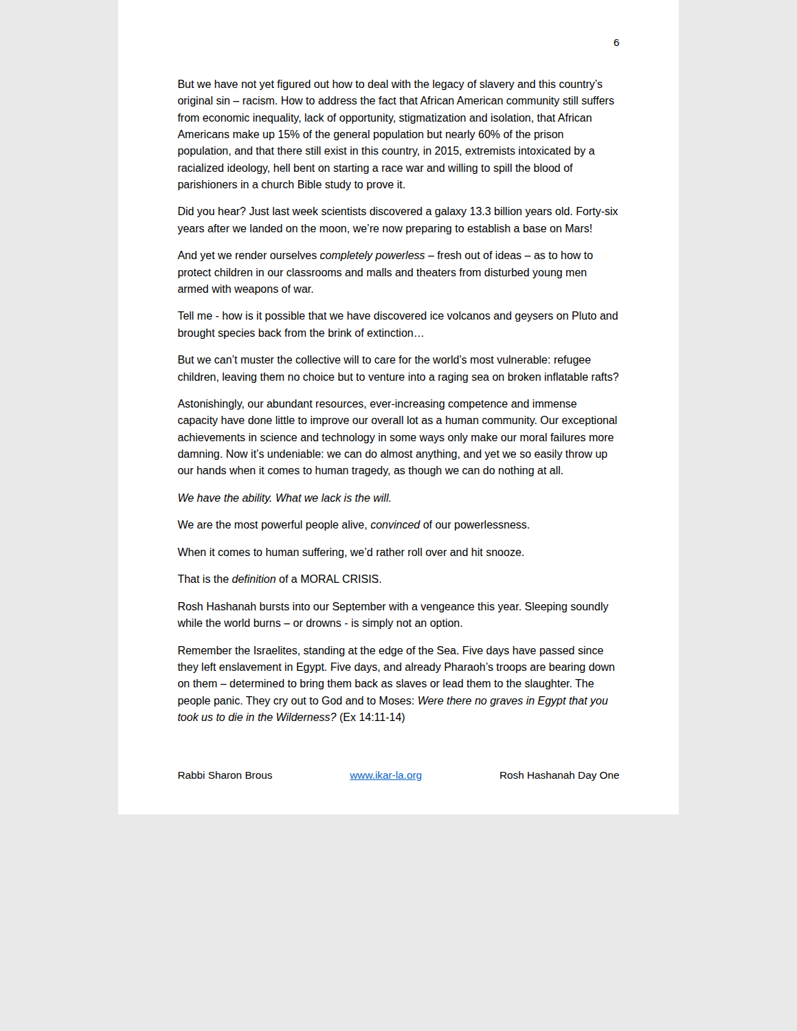6
But we have not yet figured out how to deal with the legacy of slavery and this country’s original sin – racism. How to address the fact that African American community still suffers from economic inequality, lack of opportunity, stigmatization and isolation, that African Americans make up 15% of the general population but nearly 60% of the prison population, and that there still exist in this country, in 2015, extremists intoxicated by a racialized ideology, hell bent on starting a race war and willing to spill the blood of parishioners in a church Bible study to prove it.
Did you hear? Just last week scientists discovered a galaxy 13.3 billion years old. Forty-six years after we landed on the moon, we’re now preparing to establish a base on Mars!
And yet we render ourselves completely powerless – fresh out of ideas – as to how to protect children in our classrooms and malls and theaters from disturbed young men armed with weapons of war.
Tell me - how is it possible that we have discovered ice volcanos and geysers on Pluto and brought species back from the brink of extinction…
But we can’t muster the collective will to care for the world’s most vulnerable: refugee children, leaving them no choice but to venture into a raging sea on broken inflatable rafts?
Astonishingly, our abundant resources, ever-increasing competence and immense capacity have done little to improve our overall lot as a human community. Our exceptional achievements in science and technology in some ways only make our moral failures more damning. Now it’s undeniable: we can do almost anything, and yet we so easily throw up our hands when it comes to human tragedy, as though we can do nothing at all.
We have the ability. What we lack is the will.
We are the most powerful people alive, convinced of our powerlessness.
When it comes to human suffering, we’d rather roll over and hit snooze.
That is the definition of a MORAL CRISIS.
Rosh Hashanah bursts into our September with a vengeance this year. Sleeping soundly while the world burns – or drowns - is simply not an option.
Remember the Israelites, standing at the edge of the Sea. Five days have passed since they left enslavement in Egypt. Five days, and already Pharaoh’s troops are bearing down on them – determined to bring them back as slaves or lead them to the slaughter. The people panic. They cry out to God and to Moses: Were there no graves in Egypt that you took us to die in the Wilderness? (Ex 14:11-14)
Rabbi Sharon Brous
www.ikar-la.org
Rosh Hashanah Day One